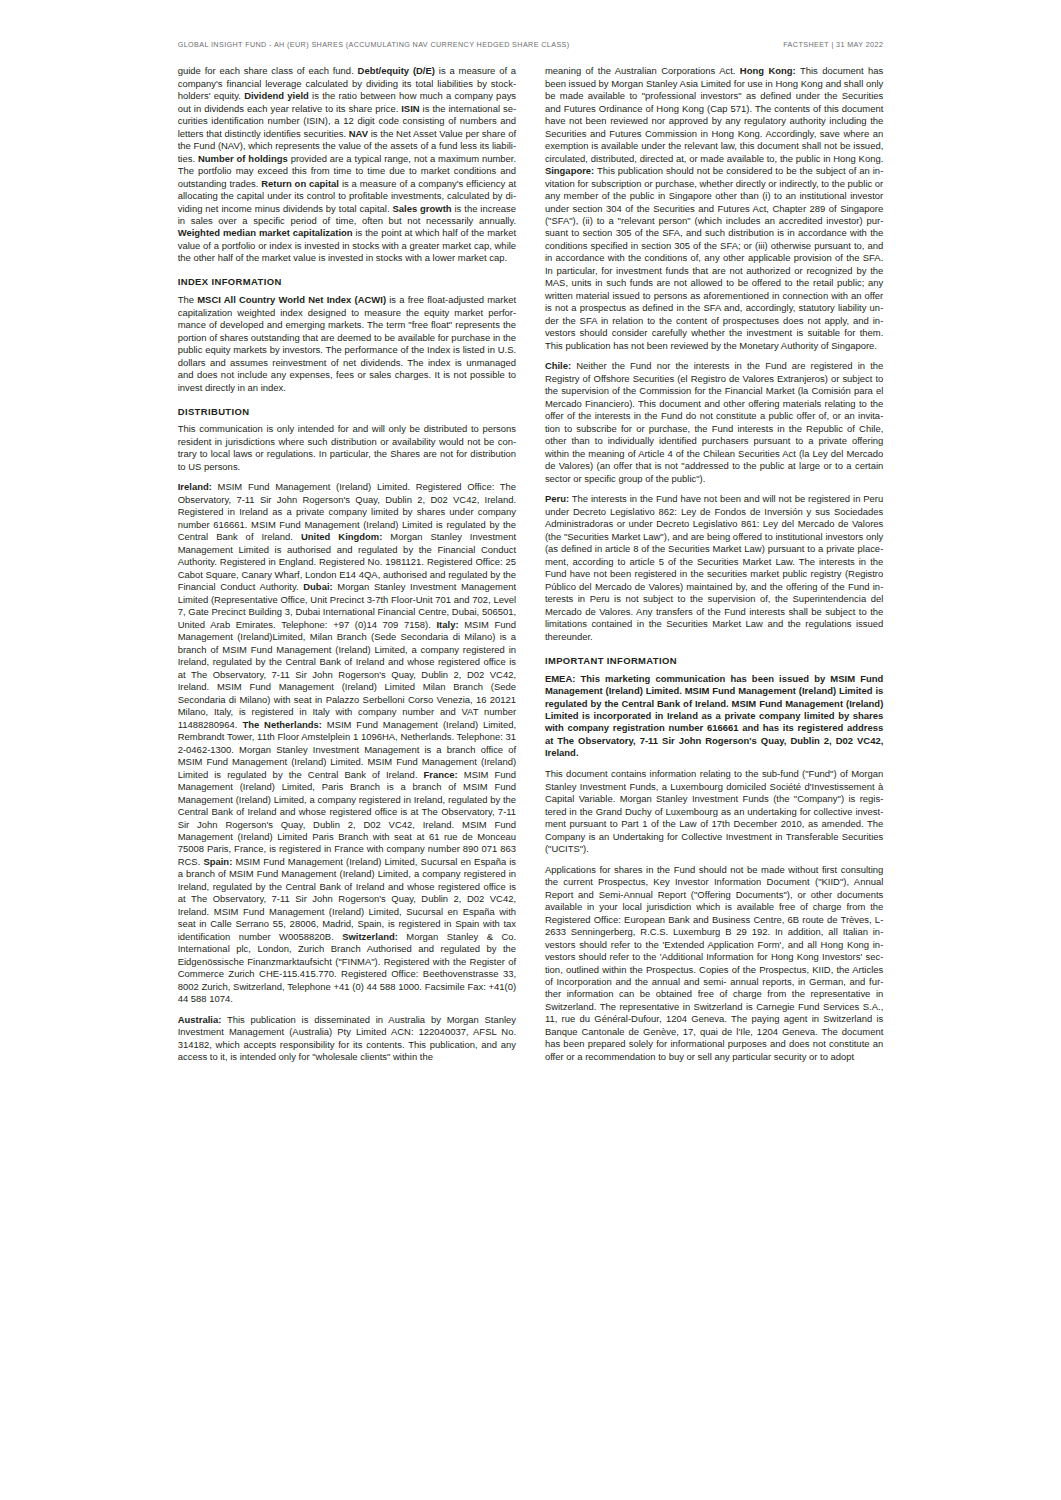GLOBAL INSIGHT FUND - AH (EUR) SHARES (ACCUMULATING NAV CURRENCY HEDGED SHARE CLASS)
FACTSHEET | 31 MAY 2022
guide for each share class of each fund. Debt/equity (D/E) is a measure of a company's financial leverage calculated by dividing its total liabilities by stockholders' equity. Dividend yield is the ratio between how much a company pays out in dividends each year relative to its share price. ISIN is the international securities identification number (ISIN), a 12 digit code consisting of numbers and letters that distinctly identifies securities. NAV is the Net Asset Value per share of the Fund (NAV), which represents the value of the assets of a fund less its liabilities. Number of holdings provided are a typical range, not a maximum number. The portfolio may exceed this from time to time due to market conditions and outstanding trades. Return on capital is a measure of a company's efficiency at allocating the capital under its control to profitable investments, calculated by dividing net income minus dividends by total capital. Sales growth is the increase in sales over a specific period of time, often but not necessarily annually. Weighted median market capitalization is the point at which half of the market value of a portfolio or index is invested in stocks with a greater market cap, while the other half of the market value is invested in stocks with a lower market cap.
INDEX INFORMATION
The MSCI All Country World Net Index (ACWI) is a free float-adjusted market capitalization weighted index designed to measure the equity market performance of developed and emerging markets. The term "free float" represents the portion of shares outstanding that are deemed to be available for purchase in the public equity markets by investors. The performance of the Index is listed in U.S. dollars and assumes reinvestment of net dividends. The index is unmanaged and does not include any expenses, fees or sales charges. It is not possible to invest directly in an index.
DISTRIBUTION
This communication is only intended for and will only be distributed to persons resident in jurisdictions where such distribution or availability would not be contrary to local laws or regulations. In particular, the Shares are not for distribution to US persons.
Ireland: MSIM Fund Management (Ireland) Limited. Registered Office: The Observatory, 7-11 Sir John Rogerson's Quay, Dublin 2, D02 VC42, Ireland. Registered in Ireland as a private company limited by shares under company number 616661. MSIM Fund Management (Ireland) Limited is regulated by the Central Bank of Ireland. United Kingdom: Morgan Stanley Investment Management Limited is authorised and regulated by the Financial Conduct Authority. Registered in England. Registered No. 1981121. Registered Office: 25 Cabot Square, Canary Wharf, London E14 4QA, authorised and regulated by the Financial Conduct Authority. Dubai: Morgan Stanley Investment Management Limited (Representative Office, Unit Precinct 3-7th Floor-Unit 701 and 702, Level 7, Gate Precinct Building 3, Dubai International Financial Centre, Dubai, 506501, United Arab Emirates. Telephone: +97 (0)14 709 7158). Italy: MSIM Fund Management (Ireland)Limited, Milan Branch (Sede Secondaria di Milano) is a branch of MSIM Fund Management (Ireland) Limited, a company registered in Ireland, regulated by the Central Bank of Ireland and whose registered office is at The Observatory, 7-11 Sir John Rogerson's Quay, Dublin 2, D02 VC42, Ireland. MSIM Fund Management (Ireland) Limited Milan Branch (Sede Secondaria di Milano) with seat in Palazzo Serbelloni Corso Venezia, 16 20121 Milano, Italy, is registered in Italy with company number and VAT number 11488280964. The Netherlands: MSIM Fund Management (Ireland) Limited, Rembrandt Tower, 11th Floor Amstelplein 1 1096HA, Netherlands. Telephone: 31 2-0462-1300. Morgan Stanley Investment Management is a branch office of MSIM Fund Management (Ireland) Limited. MSIM Fund Management (Ireland) Limited is regulated by the Central Bank of Ireland. France: MSIM Fund Management (Ireland) Limited, Paris Branch is a branch of MSIM Fund Management (Ireland) Limited, a company registered in Ireland, regulated by the Central Bank of Ireland and whose registered office is at The Observatory, 7-11 Sir John Rogerson's Quay, Dublin 2, D02 VC42, Ireland. MSIM Fund Management (Ireland) Limited Paris Branch with seat at 61 rue de Monceau 75008 Paris, France, is registered in France with company number 890 071 863 RCS. Spain: MSIM Fund Management (Ireland) Limited, Sucursal en España is a branch of MSIM Fund Management (Ireland) Limited, a company registered in Ireland, regulated by the Central Bank of Ireland and whose registered office is at The Observatory, 7-11 Sir John Rogerson's Quay, Dublin 2, D02 VC42, Ireland. MSIM Fund Management (Ireland) Limited, Sucursal en España with seat in Calle Serrano 55, 28006, Madrid, Spain, is registered in Spain with tax identification number W0058820B. Switzerland: Morgan Stanley & Co. International plc, London, Zurich Branch Authorised and regulated by the Eidgenössische Finanzmarktaufsicht ("FINMA"). Registered with the Register of Commerce Zurich CHE-115.415.770. Registered Office: Beethovenstrasse 33, 8002 Zurich, Switzerland, Telephone +41 (0) 44 588 1000. Facsimile Fax: +41(0) 44 588 1074.
Australia: This publication is disseminated in Australia by Morgan Stanley Investment Management (Australia) Pty Limited ACN: 122040037, AFSL No. 314182, which accepts responsibility for its contents. This publication, and any access to it, is intended only for "wholesale clients" within the
meaning of the Australian Corporations Act. Hong Kong: This document has been issued by Morgan Stanley Asia Limited for use in Hong Kong and shall only be made available to "professional investors" as defined under the Securities and Futures Ordinance of Hong Kong (Cap 571). The contents of this document have not been reviewed nor approved by any regulatory authority including the Securities and Futures Commission in Hong Kong. Accordingly, save where an exemption is available under the relevant law, this document shall not be issued, circulated, distributed, directed at, or made available to, the public in Hong Kong. Singapore: This publication should not be considered to be the subject of an invitation for subscription or purchase, whether directly or indirectly, to the public or any member of the public in Singapore other than (i) to an institutional investor under section 304 of the Securities and Futures Act, Chapter 289 of Singapore ("SFA"), (ii) to a "relevant person" (which includes an accredited investor) pursuant to section 305 of the SFA, and such distribution is in accordance with the conditions specified in section 305 of the SFA; or (iii) otherwise pursuant to, and in accordance with the conditions of, any other applicable provision of the SFA. In particular, for investment funds that are not authorized or recognized by the MAS, units in such funds are not allowed to be offered to the retail public; any written material issued to persons as aforementioned in connection with an offer is not a prospectus as defined in the SFA and, accordingly, statutory liability under the SFA in relation to the content of prospectuses does not apply, and investors should consider carefully whether the investment is suitable for them. This publication has not been reviewed by the Monetary Authority of Singapore.
Chile: Neither the Fund nor the interests in the Fund are registered in the Registry of Offshore Securities (el Registro de Valores Extranjeros) or subject to the supervision of the Commission for the Financial Market (la Comisión para el Mercado Financiero). This document and other offering materials relating to the offer of the interests in the Fund do not constitute a public offer of, or an invitation to subscribe for or purchase, the Fund interests in the Republic of Chile, other than to individually identified purchasers pursuant to a private offering within the meaning of Article 4 of the Chilean Securities Act (la Ley del Mercado de Valores) (an offer that is not "addressed to the public at large or to a certain sector or specific group of the public").
Peru: The interests in the Fund have not been and will not be registered in Peru under Decreto Legislativo 862: Ley de Fondos de Inversión y sus Sociedades Administradoras or under Decreto Legislativo 861: Ley del Mercado de Valores (the "Securities Market Law"), and are being offered to institutional investors only (as defined in article 8 of the Securities Market Law) pursuant to a private placement, according to article 5 of the Securities Market Law. The interests in the Fund have not been registered in the securities market public registry (Registro Público del Mercado de Valores) maintained by, and the offering of the Fund interests in Peru is not subject to the supervision of, the Superintendencia del Mercado de Valores. Any transfers of the Fund interests shall be subject to the limitations contained in the Securities Market Law and the regulations issued thereunder.
IMPORTANT INFORMATION
EMEA: This marketing communication has been issued by MSIM Fund Management (Ireland) Limited. MSIM Fund Management (Ireland) Limited is regulated by the Central Bank of Ireland. MSIM Fund Management (Ireland) Limited is incorporated in Ireland as a private company limited by shares with company registration number 616661 and has its registered address at The Observatory, 7-11 Sir John Rogerson's Quay, Dublin 2, D02 VC42, Ireland.
This document contains information relating to the sub-fund ("Fund") of Morgan Stanley Investment Funds, a Luxembourg domiciled Société d'Investissement à Capital Variable. Morgan Stanley Investment Funds (the "Company") is registered in the Grand Duchy of Luxembourg as an undertaking for collective investment pursuant to Part 1 of the Law of 17th December 2010, as amended. The Company is an Undertaking for Collective Investment in Transferable Securities ("UCITS").
Applications for shares in the Fund should not be made without first consulting the current Prospectus, Key Investor Information Document ("KIID"), Annual Report and Semi-Annual Report ("Offering Documents"), or other documents available in your local jurisdiction which is available free of charge from the Registered Office: European Bank and Business Centre, 6B route de Trèves, L-2633 Senningerberg, R.C.S. Luxemburg B 29 192. In addition, all Italian investors should refer to the 'Extended Application Form', and all Hong Kong investors should refer to the 'Additional Information for Hong Kong Investors' section, outlined within the Prospectus. Copies of the Prospectus, KIID, the Articles of Incorporation and the annual and semi- annual reports, in German, and further information can be obtained free of charge from the representative in Switzerland. The representative in Switzerland is Carnegie Fund Services S.A., 11, rue du Général-Dufour, 1204 Geneva. The paying agent in Switzerland is Banque Cantonale de Genève, 17, quai de l'Ile, 1204 Geneva. The document has been prepared solely for informational purposes and does not constitute an offer or a recommendation to buy or sell any particular security or to adopt